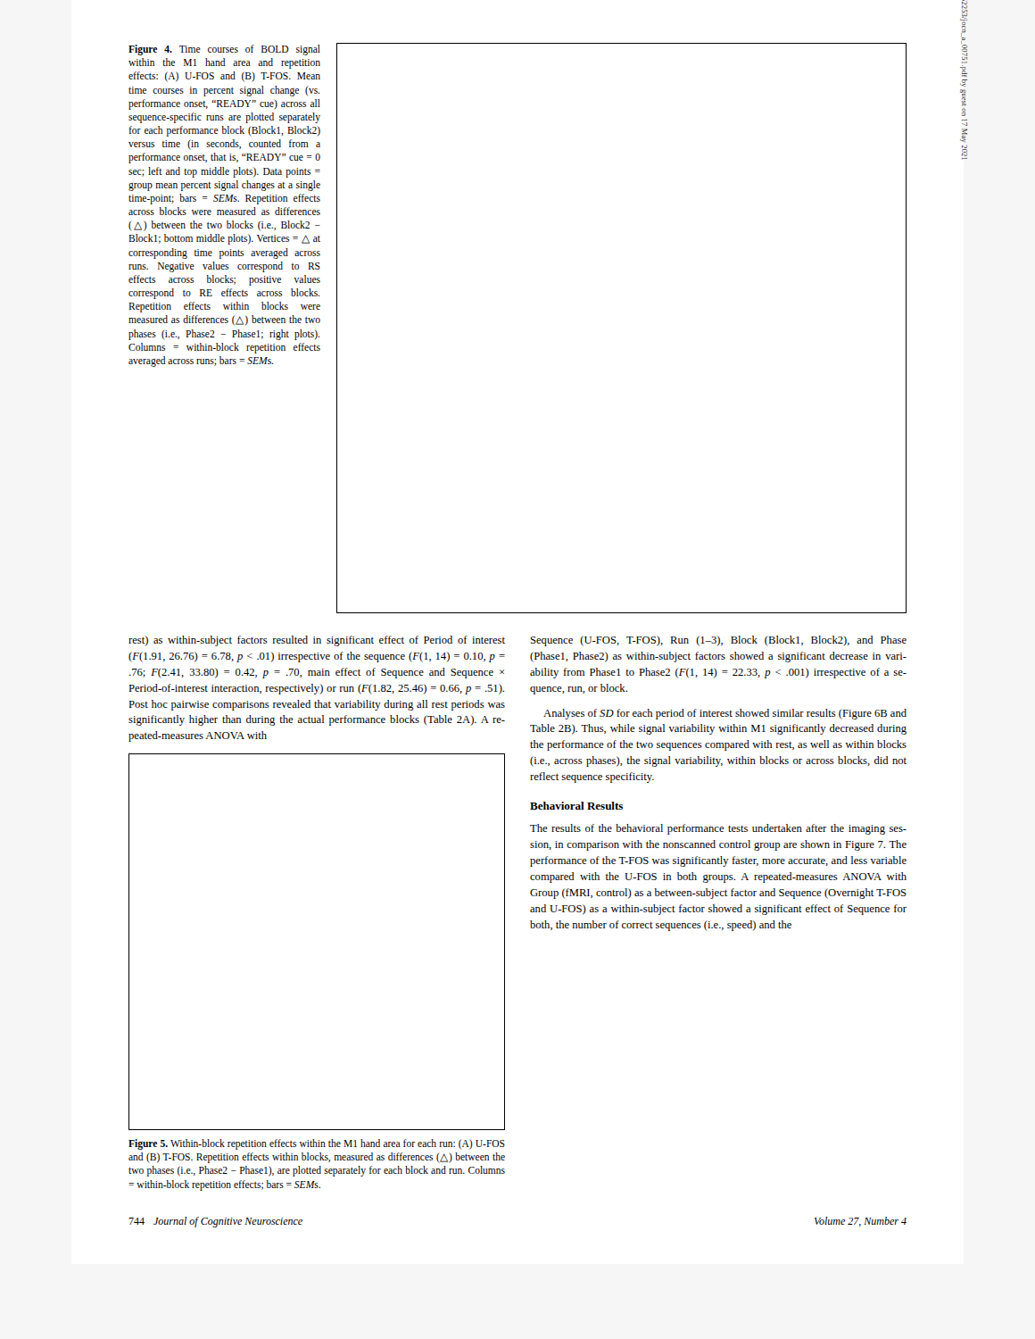Downloaded from http://direct.mit.edu/jocn/article-pdf/27/4/735/1952253/jocn_a_00751.pdf by guest on 17 May 2021
Figure 4. Time courses of BOLD signal within the M1 hand area and repetition effects: (A) U-FOS and (B) T-FOS. Mean time courses in percent signal change (vs. performance onset, “READY” cue) across all sequence-specific runs are plotted separately for each performance block (Block1, Block2) versus time (in seconds, counted from a performance onset, that is, “READY” cue = 0 sec; left and top middle plots). Data points = group mean percent signal changes at a single time-point; bars = SEMs. Repetition effects across blocks were measured as differences (△) between the two blocks (i.e., Block2 − Block1; bottom middle plots). Vertices = △ at corresponding time points averaged across runs. Negative values correspond to RS effects across blocks; positive values correspond to RE effects across blocks. Repetition effects within blocks were measured as differences (△) between the two phases (i.e., Phase2 − Phase1; right plots). Columns = within-block repetition effects averaged across runs; bars = SEMs.
rest) as within-subject factors resulted in significant effect of Period of interest (F(1.91, 26.76) = 6.78, p < .01) irrespective of the sequence (F(1, 14) = 0.10, p = .76; F(2.41, 33.80) = 0.42, p = .70, main effect of Sequence and Sequence × Period-of-interest interaction, respectively) or run (F(1.82, 25.46) = 0.66, p = .51). Post hoc pairwise comparisons revealed that variability during all rest periods was significantly higher than during the actual performance blocks (Table 2A). A repeated-measures ANOVA with
Figure 5. Within-block repetition effects within the M1 hand area for each run: (A) U-FOS and (B) T-FOS. Repetition effects within blocks, measured as differences (△) between the two phases (i.e., Phase2 − Phase1), are plotted separately for each block and run. Columns = within-block repetition effects; bars = SEMs.
Sequence (U-FOS, T-FOS), Run (1–3), Block (Block1, Block2), and Phase (Phase1, Phase2) as within-subject factors showed a significant decrease in variability from Phase1 to Phase2 (F(1, 14) = 22.33, p < .001) irrespective of a sequence, run, or block.
Analyses of SD for each period of interest showed similar results (Figure 6B and Table 2B). Thus, while signal variability within M1 significantly decreased during the performance of the two sequences compared with rest, as well as within blocks (i.e., across phases), the signal variability, within blocks or across blocks, did not reflect sequence specificity.
Behavioral Results
The results of the behavioral performance tests undertaken after the imaging session, in comparison with the nonscanned control group are shown in Figure 7. The performance of the T-FOS was significantly faster, more accurate, and less variable compared with the U-FOS in both groups. A repeated-measures ANOVA with Group (fMRI, control) as a between-subject factor and Sequence (Overnight T-FOS and U-FOS) as a within-subject factor showed a significant effect of Sequence for both, the number of correct sequences (i.e., speed) and the
744 Journal of Cognitive Neuroscience
Volume 27, Number 4